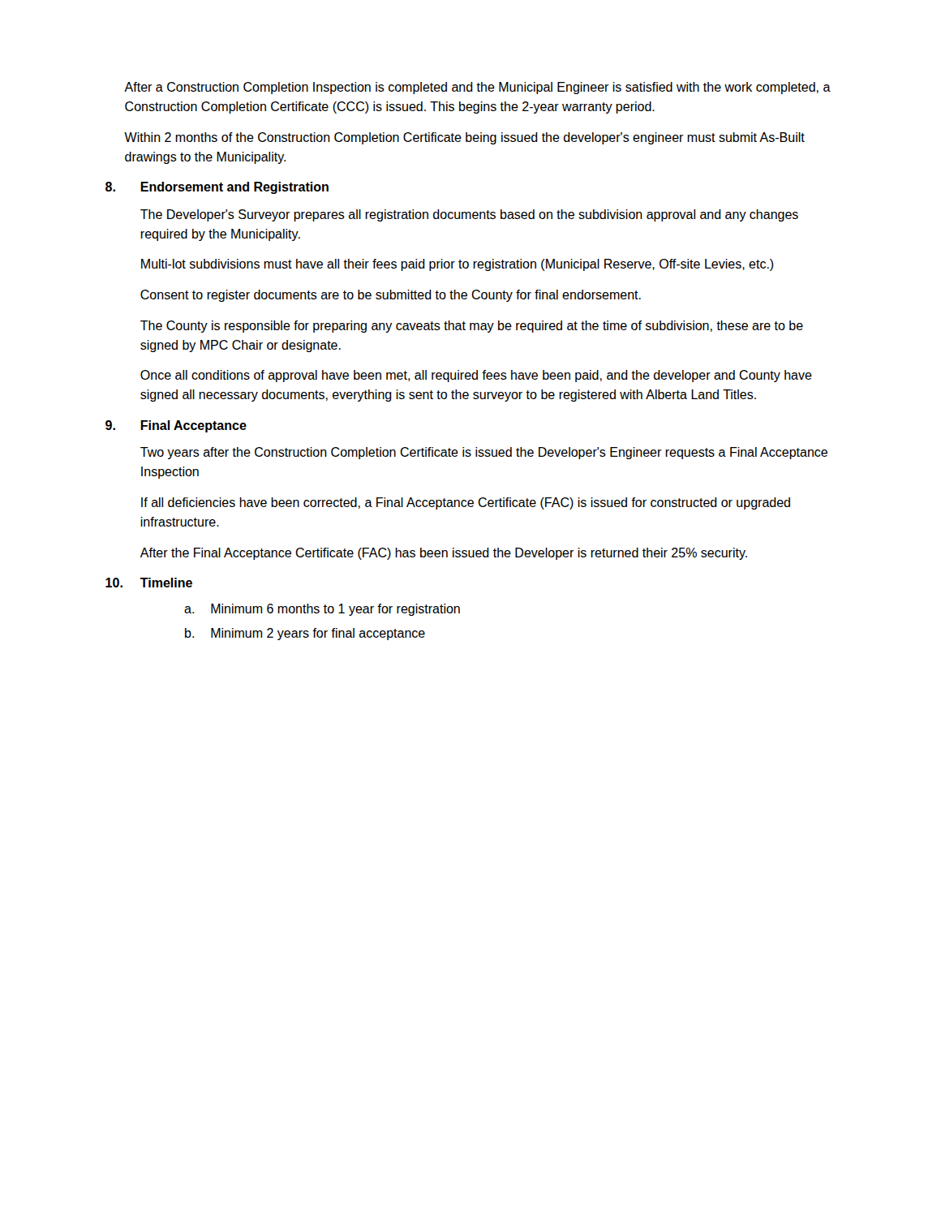After a Construction Completion Inspection is completed and the Municipal Engineer is satisfied with the work completed, a Construction Completion Certificate (CCC) is issued. This begins the 2-year warranty period.
Within 2 months of the Construction Completion Certificate being issued the developer's engineer must submit As-Built drawings to the Municipality.
Endorsement and Registration
The Developer's Surveyor prepares all registration documents based on the subdivision approval and any changes required by the Municipality.
Multi-lot subdivisions must have all their fees paid prior to registration (Municipal Reserve, Off-site Levies, etc.)
Consent to register documents are to be submitted to the County for final endorsement.
The County is responsible for preparing any caveats that may be required at the time of subdivision, these are to be signed by MPC Chair or designate.
Once all conditions of approval have been met, all required fees have been paid, and the developer and County have signed all necessary documents, everything is sent to the surveyor to be registered with Alberta Land Titles.
Final Acceptance
Two years after the Construction Completion Certificate is issued the Developer's Engineer requests a Final Acceptance Inspection
If all deficiencies have been corrected, a Final Acceptance Certificate (FAC) is issued for constructed or upgraded infrastructure.
After the Final Acceptance Certificate (FAC) has been issued the Developer is returned their 25% security.
Timeline
Minimum 6 months to 1 year for registration
Minimum 2 years for final acceptance